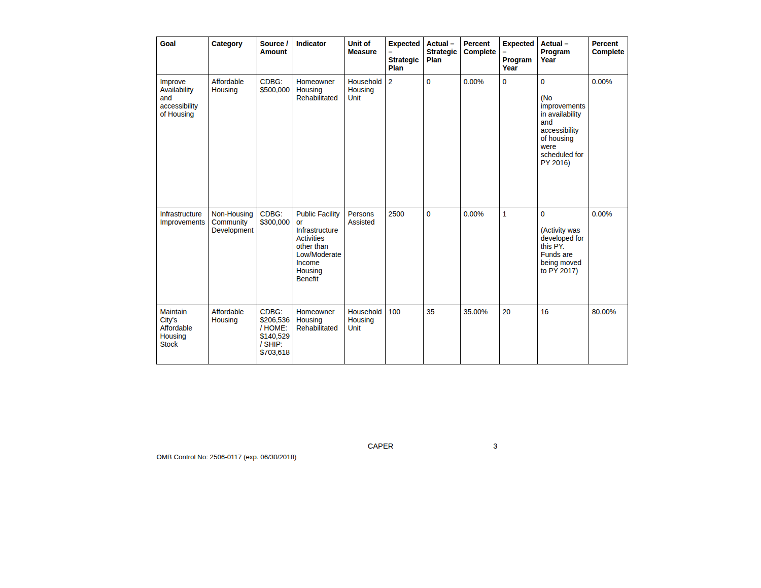| Goal | Category | Source / Amount | Indicator | Unit of Measure | Expected – Strategic Plan | Actual – Strategic Plan | Percent Complete | Expected – Program Year | Actual – Program Year | Percent Complete |
| --- | --- | --- | --- | --- | --- | --- | --- | --- | --- | --- |
| Improve Availability and accessibility of Housing | Affordable Housing | CDBG: $500,000 | Homeowner Housing Rehabilitated | Household Housing Unit | 2 | 0 | 0.00% | 0 | 0 (No improvements in availability and accessibility of housing were scheduled for PY 2016) | 0.00% |
| Infrastructure Improvements | Non-Housing Community Development | CDBG: $300,000 | Public Facility or Infrastructure Activities other than Low/Moderate Income Housing Benefit | Persons Assisted | 2500 | 0 | 0.00% | 1 | 0 (Activity was developed for this PY. Funds are being moved to PY 2017) | 0.00% |
| Maintain City's Affordable Housing Stock | Affordable Housing | CDBG: $206,536 / HOME: $140,529 / SHIP: $703,618 | Homeowner Housing Rehabilitated | Household Housing Unit | 100 | 35 | 35.00% | 20 | 16 | 80.00% |
CAPER
3
OMB Control No: 2506-0117 (exp. 06/30/2018)